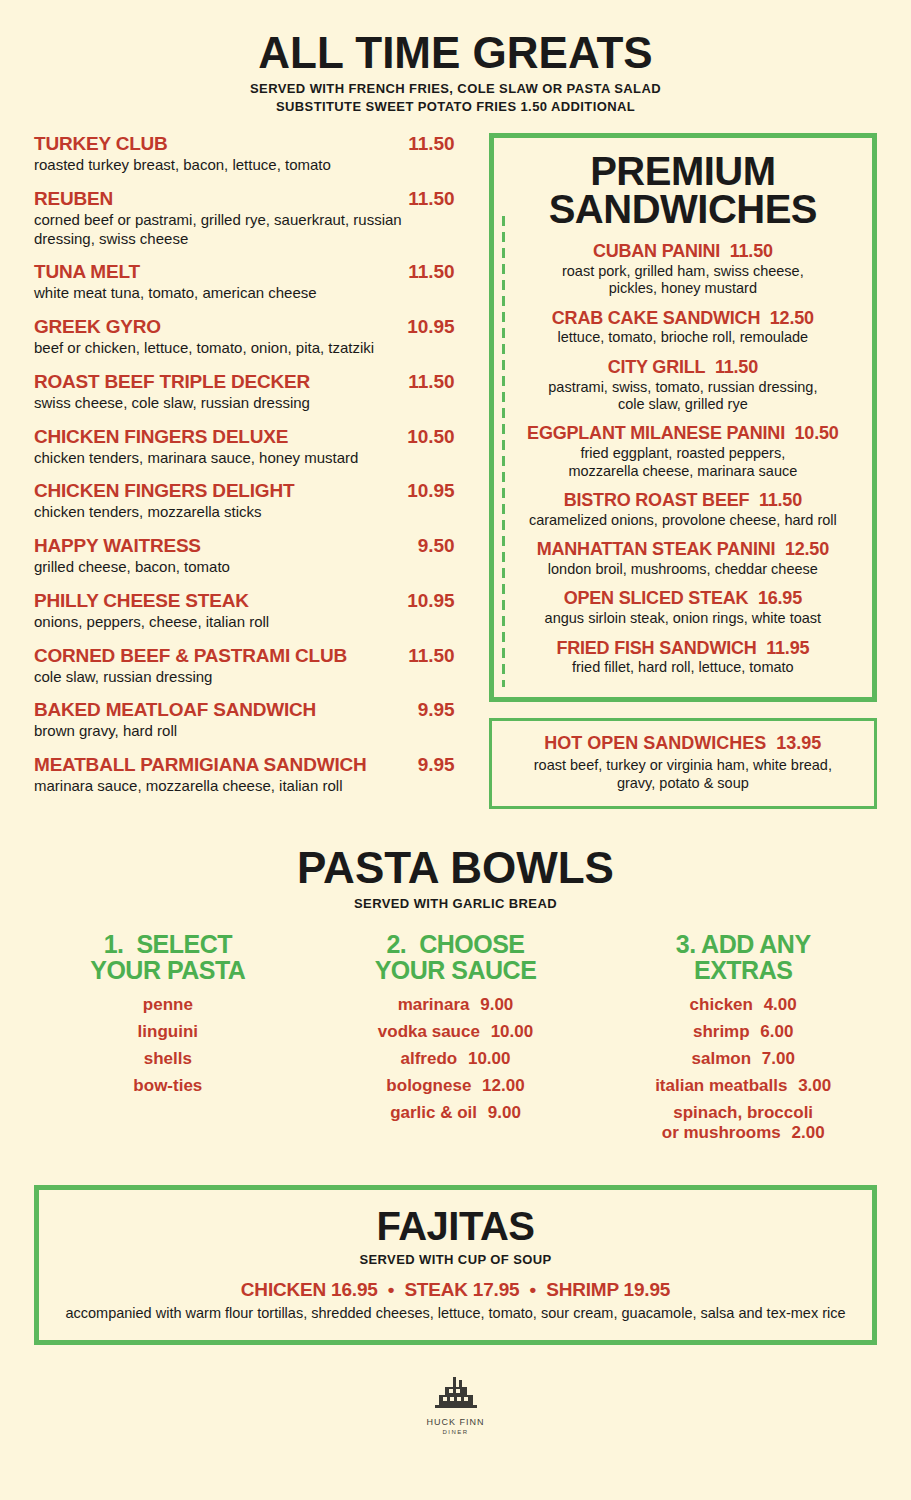All Time Greats
Served with french fries, cole slaw or pasta salad
Substitute sweet potato fries 1.50 additional
Turkey Club 11.50
roasted turkey breast, bacon, lettuce, tomato
Reuben 11.50
corned beef or pastrami, grilled rye, sauerkraut, russian dressing, swiss cheese
Tuna Melt 11.50
white meat tuna, tomato, american cheese
Greek Gyro 10.95
beef or chicken, lettuce, tomato, onion, pita, tzatziki
Roast Beef Triple Decker 11.50
swiss cheese, cole slaw, russian dressing
Chicken Fingers Deluxe 10.50
chicken tenders, marinara sauce, honey mustard
Chicken Fingers Delight 10.95
chicken tenders, mozzarella sticks
Happy Waitress 9.50
grilled cheese, bacon, tomato
Philly Cheese Steak 10.95
onions, peppers, cheese, italian roll
Corned Beef & Pastrami Club 11.50
cole slaw, russian dressing
Baked Meatloaf Sandwich 9.95
brown gravy, hard roll
Meatball Parmigiana Sandwich 9.95
marinara sauce, mozzarella cheese, italian roll
Premium
Sandwiches
Cuban Panini 11.50
roast pork, grilled ham, swiss cheese,
pickles, honey mustard
Crab Cake Sandwich 12.50
lettuce, tomato, brioche roll, remoulade
City Grill 11.50
pastrami, swiss, tomato, russian dressing,
cole slaw, grilled rye
Eggplant Milanese Panini 10.50
fried eggplant, roasted peppers,
mozzarella cheese, marinara sauce
Bistro Roast Beef 11.50
caramelized onions, provolone cheese, hard roll
Manhattan Steak Panini 12.50
london broil, mushrooms, cheddar cheese
Open Sliced Steak 16.95
angus sirloin steak, onion rings, white toast
Fried Fish Sandwich 11.95
fried fillet, hard roll, lettuce, tomato
Hot Open Sandwiches 13.95
roast beef, turkey or virginia ham, white bread,
gravy, potato & soup
Pasta Bowls
Served with garlic bread
1. Select
Your Pasta
penne
linguini
shells
bow-ties
2. Choose
Your Sauce
marinara 9.00
vodka sauce 10.00
alfredo 10.00
bolognese 12.00
garlic & oil 9.00
3. Add Any
Extras
chicken 4.00
shrimp 6.00
salmon 7.00
italian meatballs 3.00
spinach, broccoli
or mushrooms 2.00
Fajitas
Served with cup of soup
Chicken 16.95 • Steak 17.95 • Shrimp 19.95
accompanied with warm flour tortillas, shredded cheeses, lettuce, tomato, sour cream, guacamole, salsa and tex-mex rice
Huck Finn Diner